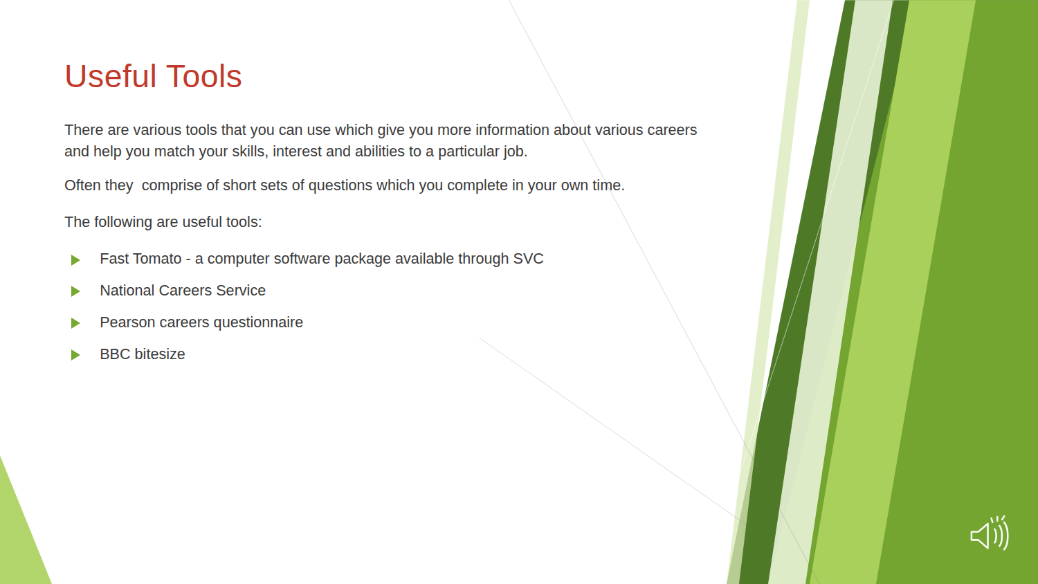Useful Tools
There are various tools that you can use which give you more information about various careers and help you match your skills, interest and abilities to a particular job.
Often they comprise of short sets of questions which you complete in your own time.
The following are useful tools:
Fast Tomato - a computer software package available through SVC
National Careers Service
Pearson careers questionnaire
BBC bitesize